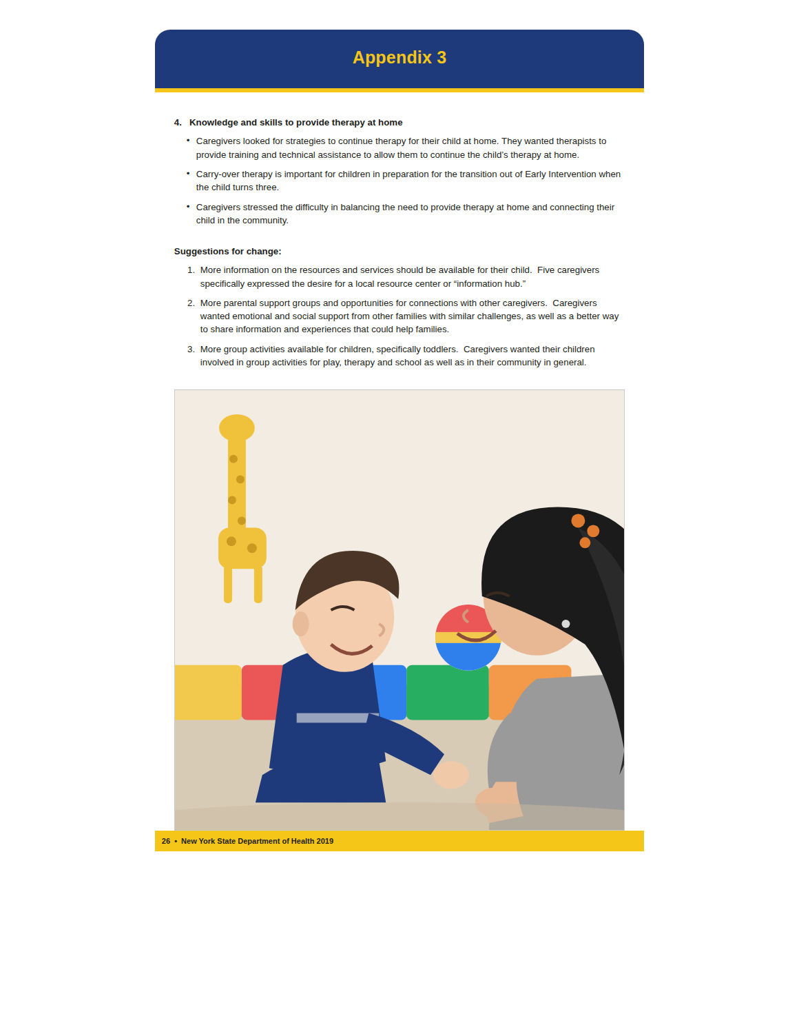Appendix 3
4. Knowledge and skills to provide therapy at home
Caregivers looked for strategies to continue therapy for their child at home. They wanted therapists to provide training and technical assistance to allow them to continue the child’s therapy at home.
Carry-over therapy is important for children in preparation for the transition out of Early Intervention when the child turns three.
Caregivers stressed the difficulty in balancing the need to provide therapy at home and connecting their child in the community.
Suggestions for change:
More information on the resources and services should be available for their child. Five caregivers specifically expressed the desire for a local resource center or “information hub.”
More parental support groups and opportunities for connections with other caregivers. Caregivers wanted emotional and social support from other families with similar challenges, as well as a better way to share information and experiences that could help families.
More group activities available for children, specifically toddlers. Caregivers wanted their children involved in group activities for play, therapy and school as well as in their community in general.
26 • New York State Department of Health 2019